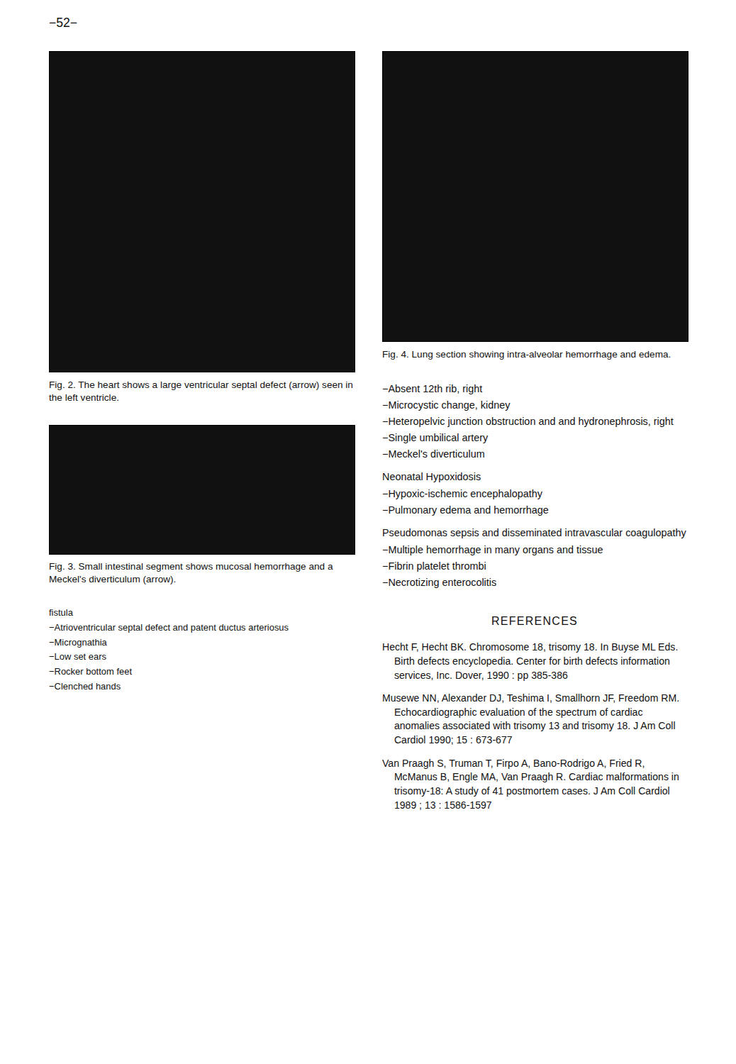−52−
Fig. 2. The heart shows a large ventricular septal defect (arrow) seen in the left ventricle.
Fig. 3. Small intestinal segment shows mucosal hemorrhage and a Meckel's diverticulum (arrow).
fistula
−Atrioventricular septal defect and patent ductus arteriosus
−Micrognathia
−Low set ears
−Rocker bottom feet
−Clenched hands
Fig. 4. Lung section showing intra-alveolar hemorrhage and edema.
−Absent 12th rib, right
−Microcystic change, kidney
−Heteropelvic junction obstruction and and hydronephrosis, right
−Single umbilical artery
−Meckel's diverticulum
Neonatal Hypoxidosis
−Hypoxic-ischemic encephalopathy
−Pulmonary edema and hemorrhage
Pseudomonas sepsis and disseminated intravascular coagulopathy
−Multiple hemorrhage in many organs and tissue
−Fibrin platelet thrombi
−Necrotizing enterocolitis
REFERENCES
Hecht F, Hecht BK. Chromosome 18, trisomy 18. In Buyse ML Eds. Birth defects encyclopedia. Center for birth defects information services, Inc. Dover, 1990 : pp 385-386
Musewe NN, Alexander DJ, Teshima I, Smallhorn JF, Freedom RM. Echocardiographic evaluation of the spectrum of cardiac anomalies associated with trisomy 13 and trisomy 18. J Am Coll Cardiol 1990; 15 : 673-677
Van Praagh S, Truman T, Firpo A, Bano-Rodrigo A, Fried R, McManus B, Engle MA, Van Praagh R. Cardiac malformations in trisomy-18: A study of 41 postmortem cases. J Am Coll Cardiol 1989 ; 13 : 1586-1597